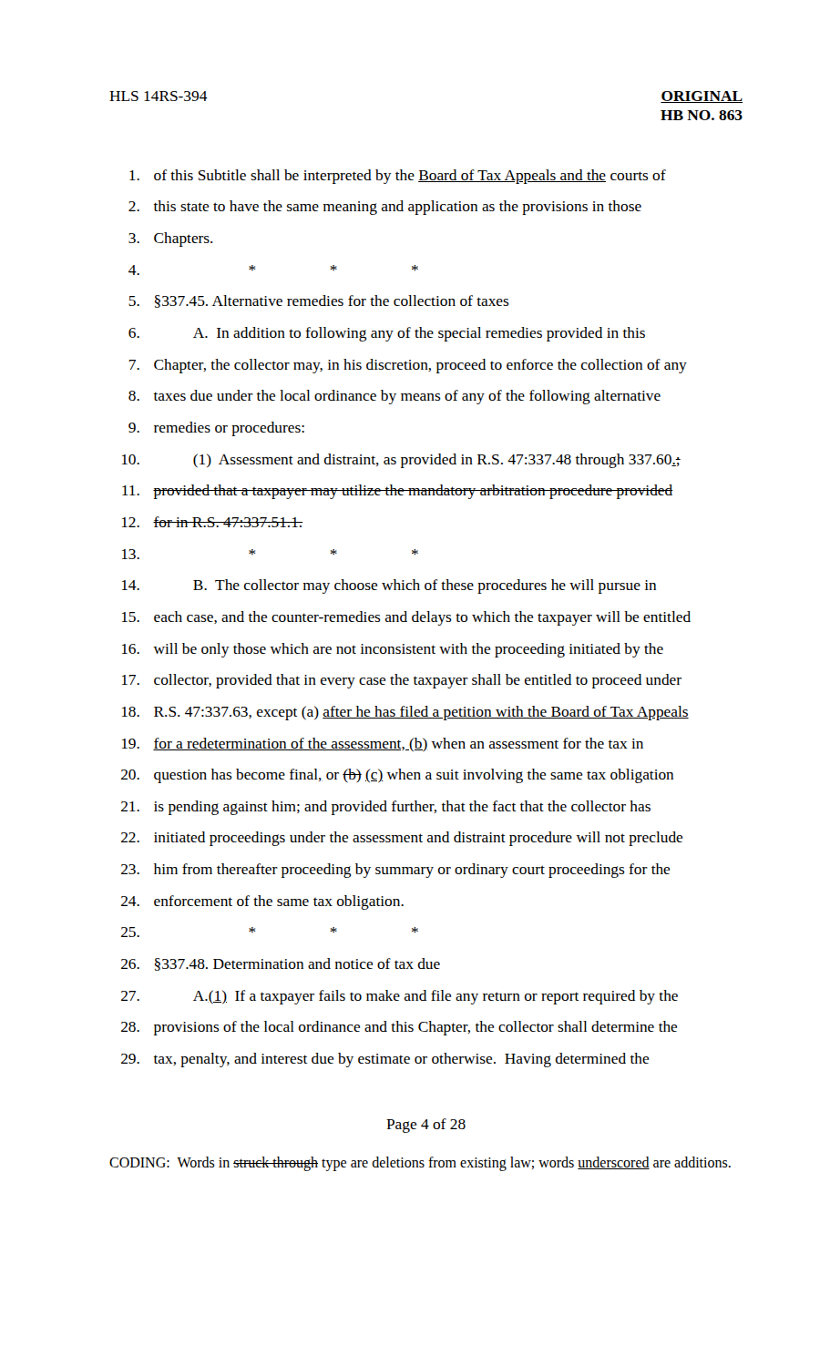HLS 14RS-394
ORIGINAL
HB NO. 863
of this Subtitle shall be interpreted by the Board of Tax Appeals and the courts of
this state to have the same meaning and application as the provisions in those
Chapters.
* * *
§337.45. Alternative remedies for the collection of taxes
A. In addition to following any of the special remedies provided in this
Chapter, the collector may, in his discretion, proceed to enforce the collection of any
taxes due under the local ordinance by means of any of the following alternative
remedies or procedures:
(1) Assessment and distraint, as provided in R.S. 47:337.48 through 337.60.;
provided that a taxpayer may utilize the mandatory arbitration procedure provided
for in R.S. 47:337.51.1.
* * *
B. The collector may choose which of these procedures he will pursue in
each case, and the counter-remedies and delays to which the taxpayer will be entitled
will be only those which are not inconsistent with the proceeding initiated by the
collector, provided that in every case the taxpayer shall be entitled to proceed under
R.S. 47:337.63, except (a) after he has filed a petition with the Board of Tax Appeals
for a redetermination of the assessment, (b) when an assessment for the tax in
question has become final, or (b) (c) when a suit involving the same tax obligation
is pending against him; and provided further, that the fact that the collector has
initiated proceedings under the assessment and distraint procedure will not preclude
him from thereafter proceeding by summary or ordinary court proceedings for the
enforcement of the same tax obligation.
* * *
§337.48. Determination and notice of tax due
A.(1) If a taxpayer fails to make and file any return or report required by the
provisions of the local ordinance and this Chapter, the collector shall determine the
tax, penalty, and interest due by estimate or otherwise. Having determined the
Page 4 of 28
CODING: Words in struck through type are deletions from existing law; words underscored are additions.